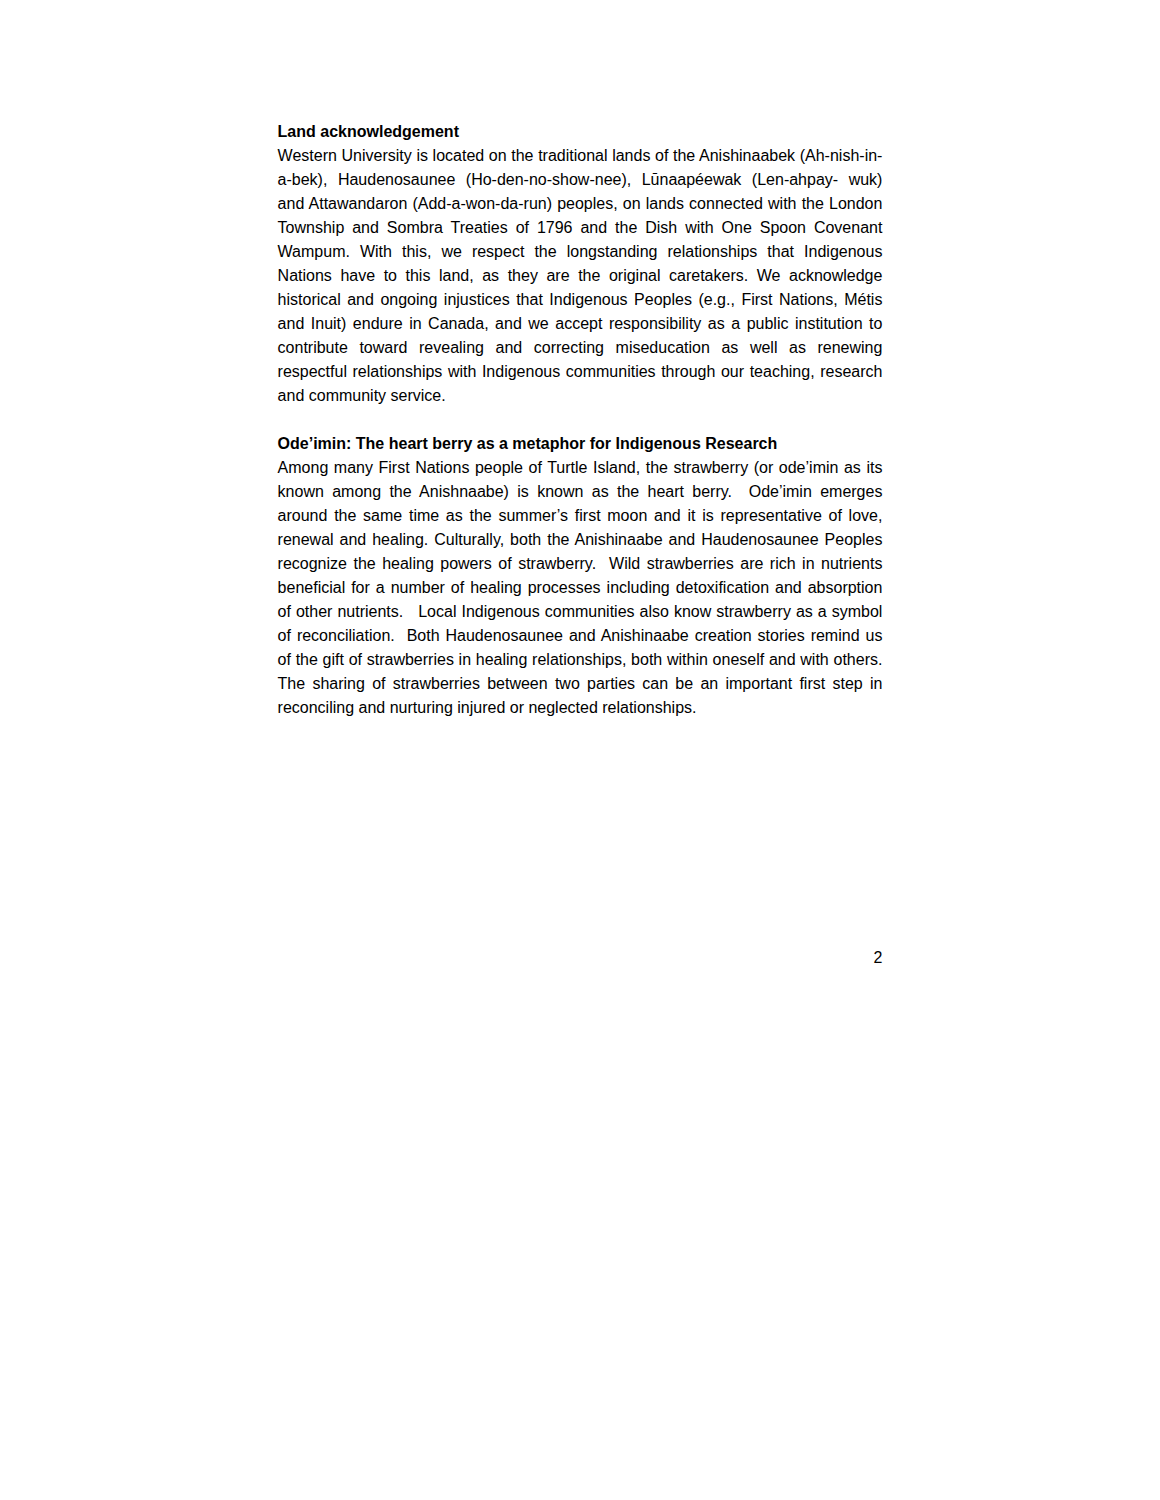Land acknowledgement
Western University is located on the traditional lands of the Anishinaabek (Ah-nish-in-a-bek), Haudenosaunee (Ho-den-no-show-nee), Lūnaapéewak (Len-ahpay- wuk) and Attawandaron (Add-a-won-da-run) peoples, on lands connected with the London Township and Sombra Treaties of 1796 and the Dish with One Spoon Covenant Wampum. With this, we respect the longstanding relationships that Indigenous Nations have to this land, as they are the original caretakers. We acknowledge historical and ongoing injustices that Indigenous Peoples (e.g., First Nations, Métis and Inuit) endure in Canada, and we accept responsibility as a public institution to contribute toward revealing and correcting miseducation as well as renewing respectful relationships with Indigenous communities through our teaching, research and community service.
Ode’imin: The heart berry as a metaphor for Indigenous Research
Among many First Nations people of Turtle Island, the strawberry (or ode’imin as its known among the Anishnaabe) is known as the heart berry. Ode’imin emerges around the same time as the summer’s first moon and it is representative of love, renewal and healing. Culturally, both the Anishinaabe and Haudenosaunee Peoples recognize the healing powers of strawberry. Wild strawberries are rich in nutrients beneficial for a number of healing processes including detoxification and absorption of other nutrients. Local Indigenous communities also know strawberry as a symbol of reconciliation. Both Haudenosaunee and Anishinaabe creation stories remind us of the gift of strawberries in healing relationships, both within oneself and with others. The sharing of strawberries between two parties can be an important first step in reconciling and nurturing injured or neglected relationships.
2